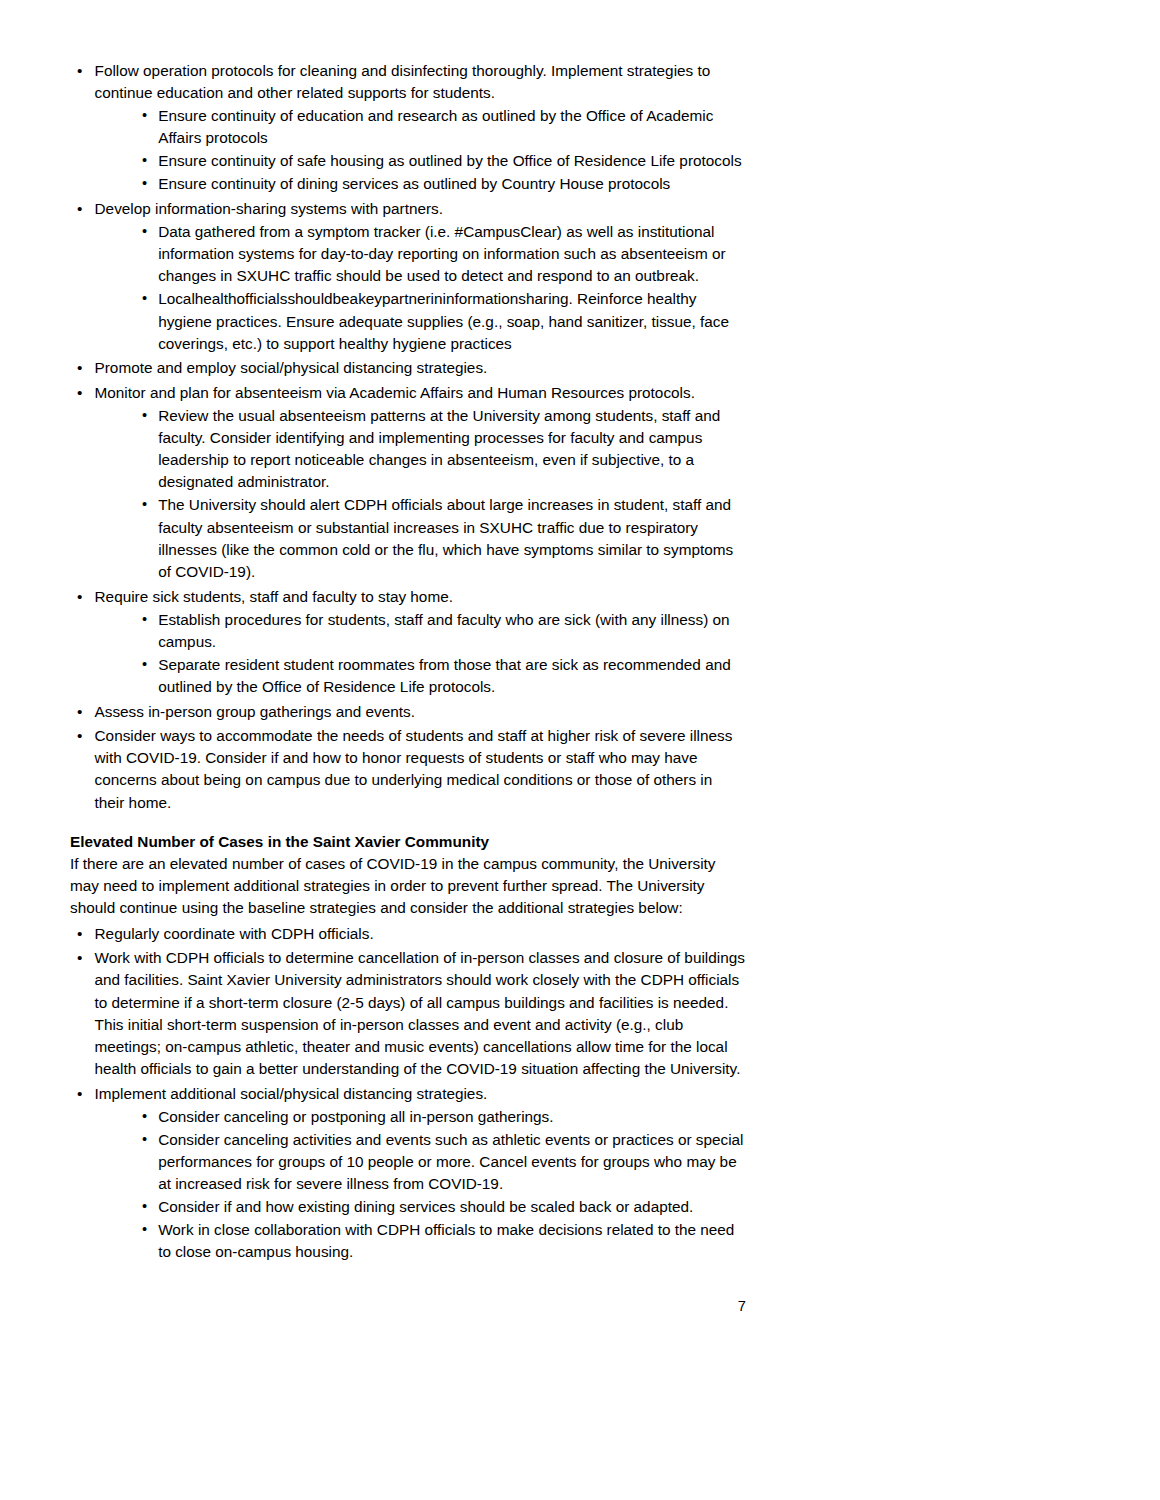Follow operation protocols for cleaning and disinfecting thoroughly. Implement strategies to continue education and other related supports for students.
Ensure continuity of education and research as outlined by the Office of Academic Affairs protocols
Ensure continuity of safe housing as outlined by the Office of Residence Life protocols
Ensure continuity of dining services as outlined by Country House protocols
Develop information-sharing systems with partners.
Data gathered from a symptom tracker (i.e. #CampusClear) as well as institutional information systems for day-to-day reporting on information such as absenteeism or changes in SXUHC traffic should be used to detect and respond to an outbreak.
Localhealthofficialsshouldbeakeypartnerininformationsharing. Reinforce healthy hygiene practices. Ensure adequate supplies (e.g., soap, hand sanitizer, tissue, face coverings, etc.) to support healthy hygiene practices
Promote and employ social/physical distancing strategies.
Monitor and plan for absenteeism via Academic Affairs and Human Resources protocols.
Review the usual absenteeism patterns at the University among students, staff and faculty. Consider identifying and implementing processes for faculty and campus leadership to report noticeable changes in absenteeism, even if subjective, to a designated administrator.
The University should alert CDPH officials about large increases in student, staff and faculty absenteeism or substantial increases in SXUHC traffic due to respiratory illnesses (like the common cold or the flu, which have symptoms similar to symptoms of COVID-19).
Require sick students, staff and faculty to stay home.
Establish procedures for students, staff and faculty who are sick (with any illness) on campus.
Separate resident student roommates from those that are sick as recommended and outlined by the Office of Residence Life protocols.
Assess in-person group gatherings and events.
Consider ways to accommodate the needs of students and staff at higher risk of severe illness with COVID-19. Consider if and how to honor requests of students or staff who may have concerns about being on campus due to underlying medical conditions or those of others in their home.
Elevated Number of Cases in the Saint Xavier Community
If there are an elevated number of cases of COVID-19 in the campus community, the University may need to implement additional strategies in order to prevent further spread. The University should continue using the baseline strategies and consider the additional strategies below:
Regularly coordinate with CDPH officials.
Work with CDPH officials to determine cancellation of in-person classes and closure of buildings and facilities. Saint Xavier University administrators should work closely with the CDPH officials to determine if a short-term closure (2-5 days) of all campus buildings and facilities is needed. This initial short-term suspension of in-person classes and event and activity (e.g., club meetings; on-campus athletic, theater and music events) cancellations allow time for the local health officials to gain a better understanding of the COVID-19 situation affecting the University.
Implement additional social/physical distancing strategies.
Consider canceling or postponing all in-person gatherings.
Consider canceling activities and events such as athletic events or practices or special performances for groups of 10 people or more. Cancel events for groups who may be at increased risk for severe illness from COVID-19.
Consider if and how existing dining services should be scaled back or adapted.
Work in close collaboration with CDPH officials to make decisions related to the need to close on-campus housing.
7